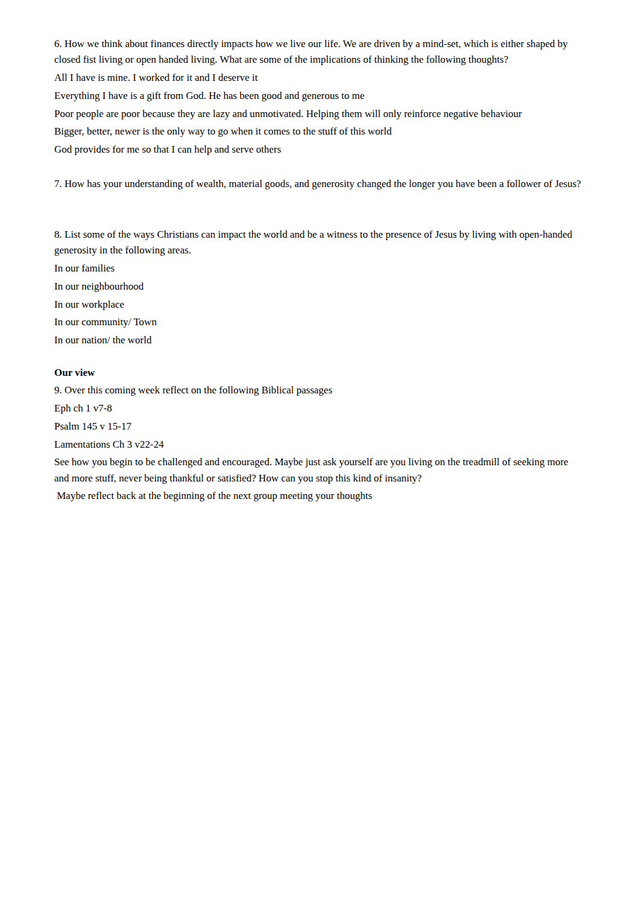6. How we think about finances directly impacts how we live our life. We are driven by a mind-set, which is either shaped by closed fist living or open handed living. What are some of the implications of thinking the following thoughts?
All I have is mine. I worked for it and I deserve it
Everything I have is a gift from God. He has been good and generous to me
Poor people are poor because they are lazy and unmotivated. Helping them will only reinforce negative behaviour
Bigger, better, newer is the only way to go when it comes to the stuff of this world
God provides for me so that I can help and serve others
7. How has your understanding of wealth, material goods, and generosity changed the longer you have been a follower of Jesus?
8. List some of the ways Christians can impact the world and be a witness to the presence of Jesus by living with open-handed generosity in the following areas.
In our families
In our neighbourhood
In our workplace
In our community/ Town
In our nation/ the world
Our view
9. Over this coming week reflect on the following Biblical passages
Eph ch 1 v7-8
Psalm 145 v 15-17
Lamentations Ch 3 v22-24
See how you begin to be challenged and encouraged. Maybe just ask yourself are you living on the treadmill of seeking more and more stuff, never being thankful or satisfied? How can you stop this kind of insanity?
Maybe reflect back at the beginning of the next group meeting your thoughts